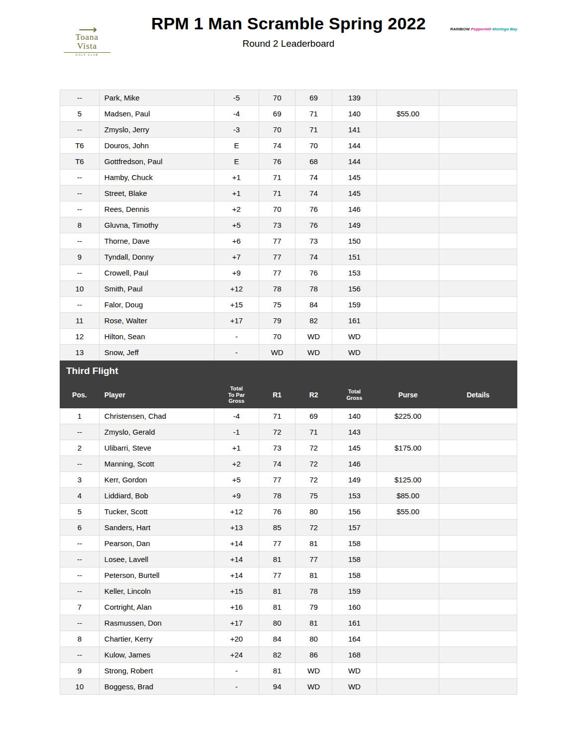⟶ Toana Vista
GOLF CLUB
RPM 1 Man Scramble Spring 2022
Round 2 Leaderboard
RAINBOW Peppermill Montego Bay
| -- | Park, Mike | -5 | 70 | 69 | 139 | | |
| 5 | Madsen, Paul | -4 | 69 | 71 | 140 | $55.00 | |
| -- | Zmyslo, Jerry | -3 | 70 | 71 | 141 | | |
| T6 | Douros, John | E | 74 | 70 | 144 | | |
| T6 | Gottfredson, Paul | E | 76 | 68 | 144 | | |
| -- | Hamby, Chuck | +1 | 71 | 74 | 145 | | |
| -- | Street, Blake | +1 | 71 | 74 | 145 | | |
| -- | Rees, Dennis | +2 | 70 | 76 | 146 | | |
| 8 | Gluvna, Timothy | +5 | 73 | 76 | 149 | | |
| -- | Thorne, Dave | +6 | 77 | 73 | 150 | | |
| 9 | Tyndall, Donny | +7 | 77 | 74 | 151 | | |
| -- | Crowell, Paul | +9 | 77 | 76 | 153 | | |
| 10 | Smith, Paul | +12 | 78 | 78 | 156 | | |
| -- | Falor, Doug | +15 | 75 | 84 | 159 | | |
| 11 | Rose, Walter | +17 | 79 | 82 | 161 | | |
| 12 | Hilton, Sean | - | 70 | WD | WD | | |
| 13 | Snow, Jeff | - | WD | WD | WD | | |
| Third Flight |
| Pos. | Player | Total To Par Gross | R1 | R2 | Total Gross | Purse | Details |
| 1 | Christensen, Chad | -4 | 71 | 69 | 140 | $225.00 | |
| -- | Zmyslo, Gerald | -1 | 72 | 71 | 143 | | |
| 2 | Ulibarri, Steve | +1 | 73 | 72 | 145 | $175.00 | |
| -- | Manning, Scott | +2 | 74 | 72 | 146 | | |
| 3 | Kerr, Gordon | +5 | 77 | 72 | 149 | $125.00 | |
| 4 | Liddiard, Bob | +9 | 78 | 75 | 153 | $85.00 | |
| 5 | Tucker, Scott | +12 | 76 | 80 | 156 | $55.00 | |
| 6 | Sanders, Hart | +13 | 85 | 72 | 157 | | |
| -- | Pearson, Dan | +14 | 77 | 81 | 158 | | |
| -- | Losee, Lavell | +14 | 81 | 77 | 158 | | |
| -- | Peterson, Burtell | +14 | 77 | 81 | 158 | | |
| -- | Keller, Lincoln | +15 | 81 | 78 | 159 | | |
| 7 | Cortright, Alan | +16 | 81 | 79 | 160 | | |
| -- | Rasmussen, Don | +17 | 80 | 81 | 161 | | |
| 8 | Chartier, Kerry | +20 | 84 | 80 | 164 | | |
| -- | Kulow, James | +24 | 82 | 86 | 168 | | |
| 9 | Strong, Robert | - | 81 | WD | WD | | |
| 10 | Boggess, Brad | - | 94 | WD | WD | | |